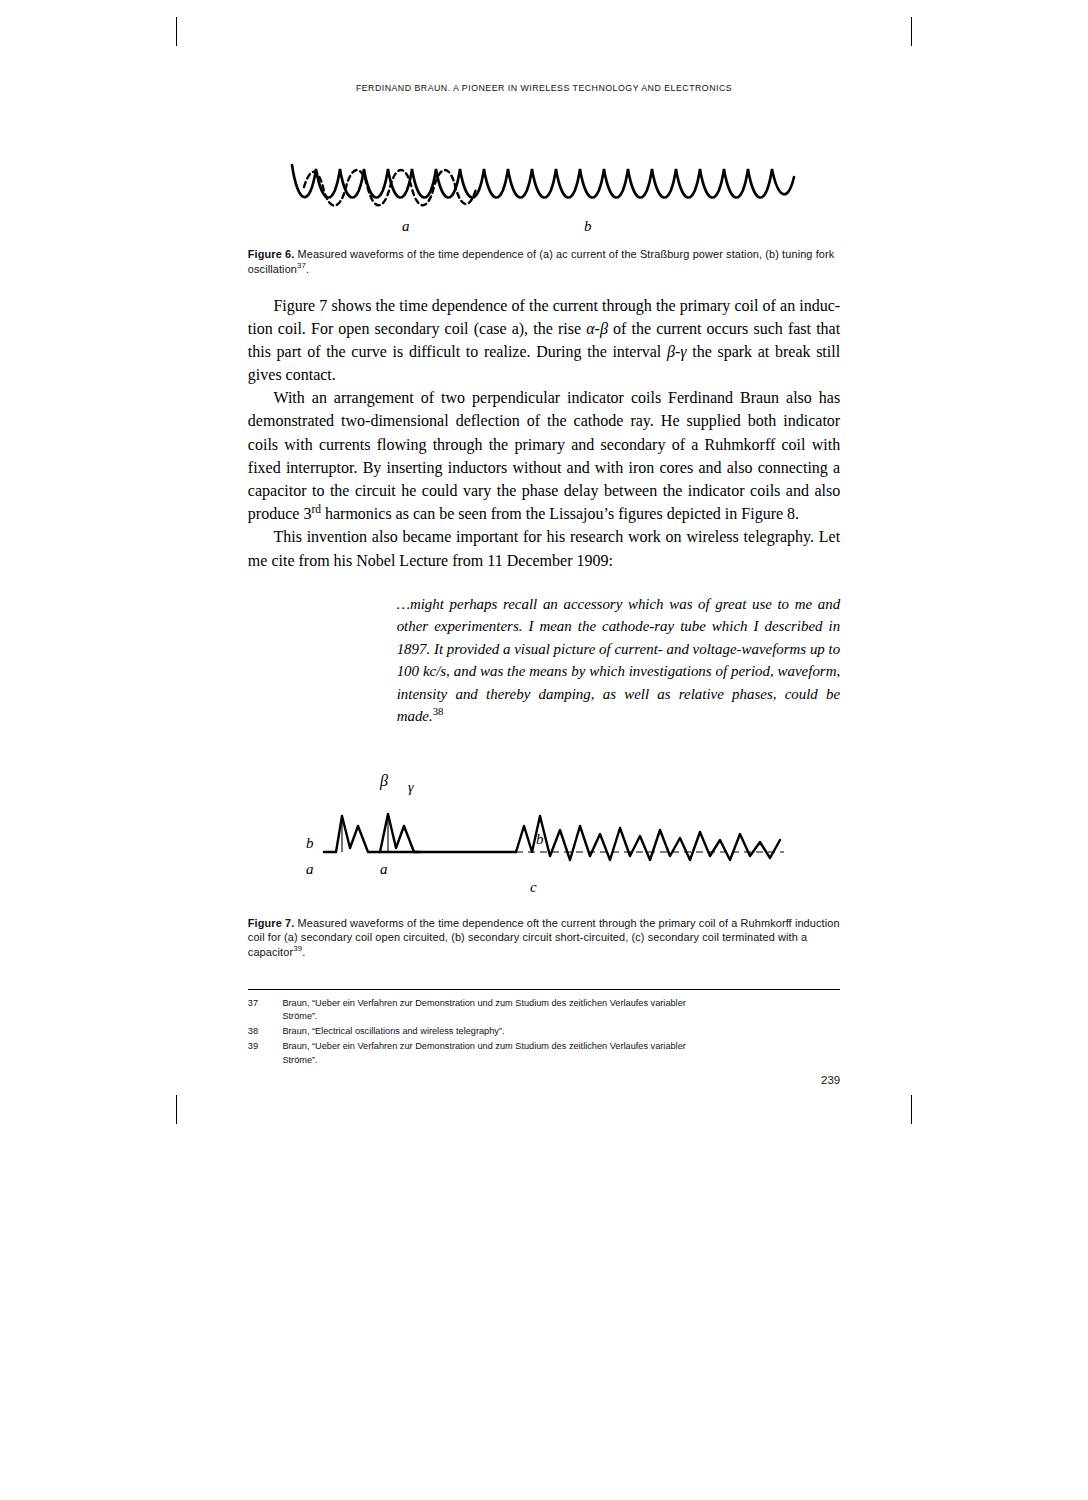Ferdinand Braun. A Pioneer in Wireless Technology and Electronics
a b
Figure 6. Measured waveforms of the time dependence of (a) ac current of the Straßburg power station, (b) tuning fork oscillation37.
Figure 7 shows the time dependence of the current through the primary coil of an induction coil. For open secondary coil (case a), the rise α-β of the current occurs such fast that this part of the curve is difficult to realize. During the interval β-γ the spark at break still gives contact.
With an arrangement of two perpendicular indicator coils Ferdinand Braun also has demonstrated two-dimensional deflection of the cathode ray. He supplied both indicator coils with currents flowing through the primary and secondary of a Ruhmkorff coil with fixed interruptor. By inserting inductors without and with iron cores and also connecting a capacitor to the circuit he could vary the phase delay between the indicator coils and also produce 3rd harmonics as can be seen from the Lissajou’s figures depicted in Figure 8.
This invention also became important for his research work on wireless telegraphy. Let me cite from his Nobel Lecture from 11 December 1909:
…might perhaps recall an accessory which was of great use to me and other experimenters. I mean the cathode-ray tube which I described in 1897. It provided a visual picture of current- and voltage-waveforms up to 100 kc/s, and was the means by which investigations of period, waveform, intensity and thereby damping, as well as relative phases, could be made.38
β γ b a a b c
Figure 7. Measured waveforms of the time dependence oft the current through the primary coil of a Ruhmkorff induction coil for (a) secondary coil open circuited, (b) secondary circuit short-circuited, (c) secondary coil terminated with a capacitor39.
37 Braun, “Ueber ein Verfahren zur Demonstration und zum Studium des zeitlichen Verlaufes variablerStröme”.
38 Braun, “Electrical oscillations and wireless telegraphy”.
39 Braun, “Ueber ein Verfahren zur Demonstration und zum Studium des zeitlichen Verlaufes variablerStröme”.
239